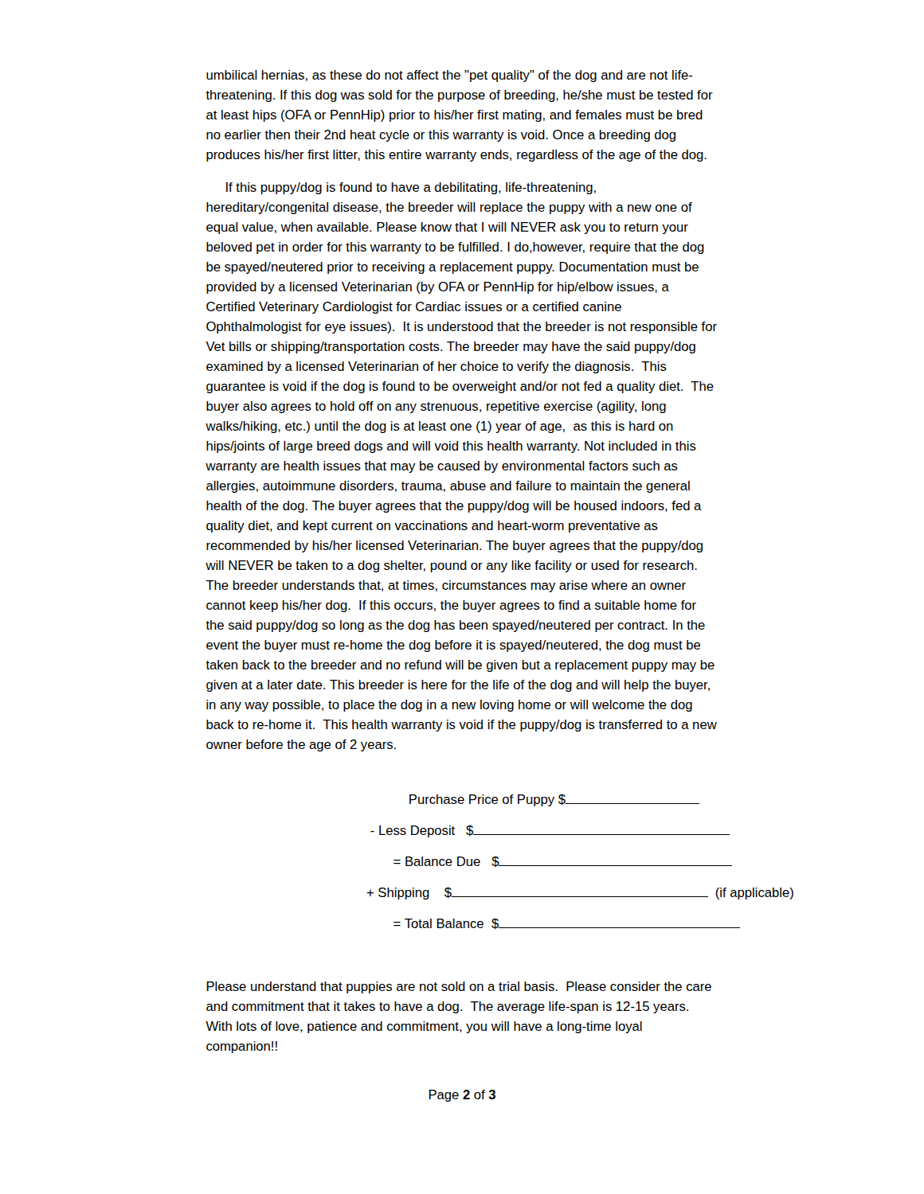umbilical hernias, as these do not affect the "pet quality" of the dog and are not life-threatening. If this dog was sold for the purpose of breeding, he/she must be tested for at least hips (OFA or PennHip) prior to his/her first mating, and females must be bred no earlier then their 2nd heat cycle or this warranty is void. Once a breeding dog produces his/her first litter, this entire warranty ends, regardless of the age of the dog.
If this puppy/dog is found to have a debilitating, life-threatening, hereditary/congenital disease, the breeder will replace the puppy with a new one of equal value, when available. Please know that I will NEVER ask you to return your beloved pet in order for this warranty to be fulfilled. I do,however, require that the dog be spayed/neutered prior to receiving a replacement puppy. Documentation must be provided by a licensed Veterinarian (by OFA or PennHip for hip/elbow issues, a Certified Veterinary Cardiologist for Cardiac issues or a certified canine Ophthalmologist for eye issues). It is understood that the breeder is not responsible for Vet bills or shipping/transportation costs. The breeder may have the said puppy/dog examined by a licensed Veterinarian of her choice to verify the diagnosis. This guarantee is void if the dog is found to be overweight and/or not fed a quality diet. The buyer also agrees to hold off on any strenuous, repetitive exercise (agility, long walks/hiking, etc.) until the dog is at least one (1) year of age, as this is hard on hips/joints of large breed dogs and will void this health warranty. Not included in this warranty are health issues that may be caused by environmental factors such as allergies, autoimmune disorders, trauma, abuse and failure to maintain the general health of the dog. The buyer agrees that the puppy/dog will be housed indoors, fed a quality diet, and kept current on vaccinations and heart-worm preventative as recommended by his/her licensed Veterinarian. The buyer agrees that the puppy/dog will NEVER be taken to a dog shelter, pound or any like facility or used for research. The breeder understands that, at times, circumstances may arise where an owner cannot keep his/her dog. If this occurs, the buyer agrees to find a suitable home for the said puppy/dog so long as the dog has been spayed/neutered per contract. In the event the buyer must re-home the dog before it is spayed/neutered, the dog must be taken back to the breeder and no refund will be given but a replacement puppy may be given at a later date. This breeder is here for the life of the dog and will help the buyer, in any way possible, to place the dog in a new loving home or will welcome the dog back to re-home it. This health warranty is void if the puppy/dog is transferred to a new owner before the age of 2 years.
Purchase Price of Puppy $
- Less Deposit $
= Balance Due $
+ Shipping $ (if applicable)
= Total Balance $
Please understand that puppies are not sold on a trial basis. Please consider the care and commitment that it takes to have a dog. The average life-span is 12-15 years. With lots of love, patience and commitment, you will have a long-time loyal companion!!
Page 2 of 3